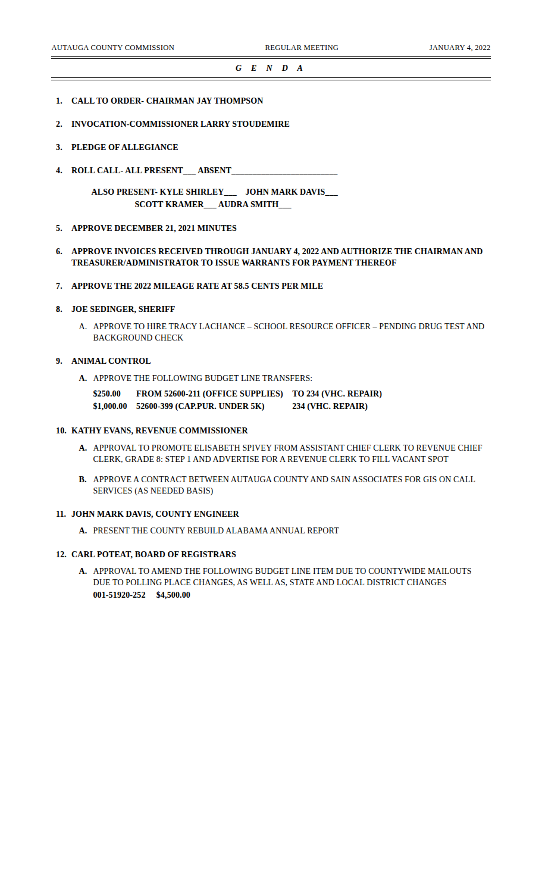AUTAUGA COUNTY COMMISSION REGULAR MEETING JANUARY 4, 2022
G E N D A
CALL TO ORDER- CHAIRMAN JAY THOMPSON
INVOCATION-COMMISSIONER LARRY STOUDEMIRE
PLEDGE OF ALLEGIANCE
ROLL CALL- ALL PRESENT___ ABSENT_________________________
ALSO PRESENT- KYLE SHIRLEY___ JOHN MARK DAVIS___ SCOTT KRAMER___ AUDRA SMITH___
APPROVE DECEMBER 21, 2021 MINUTES
APPROVE INVOICES RECEIVED THROUGH JANUARY 4, 2022 AND AUTHORIZE THE CHAIRMAN AND TREASURER/ADMINISTRATOR TO ISSUE WARRANTS FOR PAYMENT THEREOF
APPROVE THE 2022 MILEAGE RATE AT 58.5 CENTS PER MILE
JOE SEDINGER, SHERIFF
APPROVE TO HIRE TRACY LACHANCE – SCHOOL RESOURCE OFFICER – PENDING DRUG TEST AND BACKGROUND CHECK
ANIMAL CONTROL
APPROVE THE FOLLOWING BUDGET LINE TRANSFERS:
| $250.00 | FROM 52600-211 (office supplies) | TO 234 (vhc. repair) |
| $1,000.00 | 52600-399 (cap.pur. under 5k) | 234 (vhc. repair) |
KATHY EVANS, REVENUE COMMISSIONER
APPROVAL TO PROMOTE ELISABETH SPIVEY FROM ASSISTANT CHIEF CLERK TO REVENUE CHIEF CLERK, GRADE 8: STEP 1 AND ADVERTISE FOR A REVENUE CLERK TO FILL VACANT SPOT
APPROVE A CONTRACT BETWEEN AUTAUGA COUNTY AND SAIN ASSOCIATES FOR GIS ON CALL SERVICES (AS NEEDED BASIS)
JOHN MARK DAVIS, COUNTY ENGINEER
PRESENT THE COUNTY REBUILD ALABAMA ANNUAL REPORT
CARL POTEAT, BOARD OF REGISTRARS
APPROVAL TO AMEND THE FOLLOWING BUDGET LINE ITEM DUE TO COUNTYWIDE MAILOUTS DUE TO POLLING PLACE CHANGES, AS WELL AS, STATE AND LOCAL DISTRICT CHANGES
001-51920-252 $4,500.00